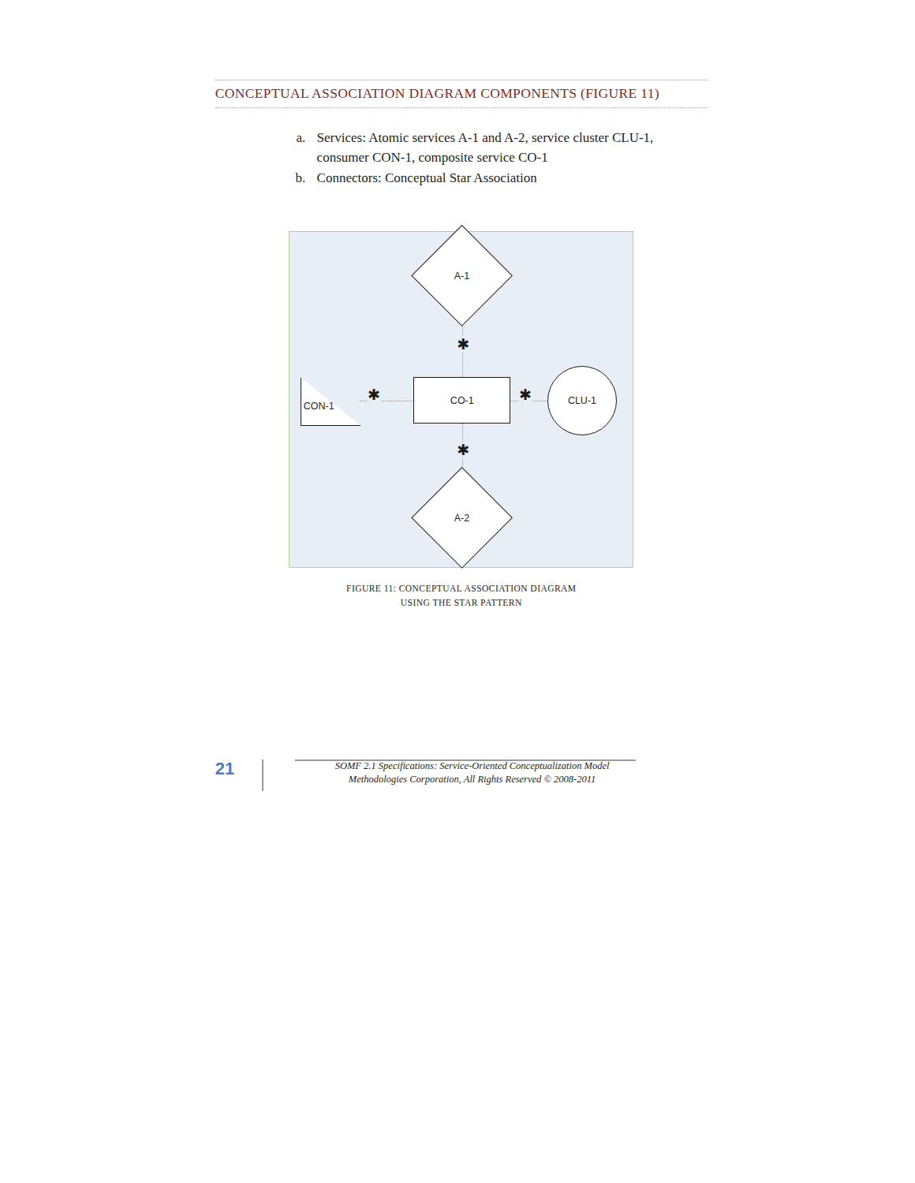Conceptual Association Diagram Components (Figure 11)
Services: Atomic services A-1 and A-2, service cluster CLU-1, consumer CON-1, composite service CO-1
Connectors: Conceptual Star Association
A-1
✱
CON-1
✱
CO-1
✱
CLU-1
✱
A-2
Figure 11: Conceptual Association Diagram
Using the Star Pattern
21
SOMF 2.1 Specifications: Service-Oriented Conceptualization Model
Methodologies Corporation, All Rights Reserved © 2008-2011